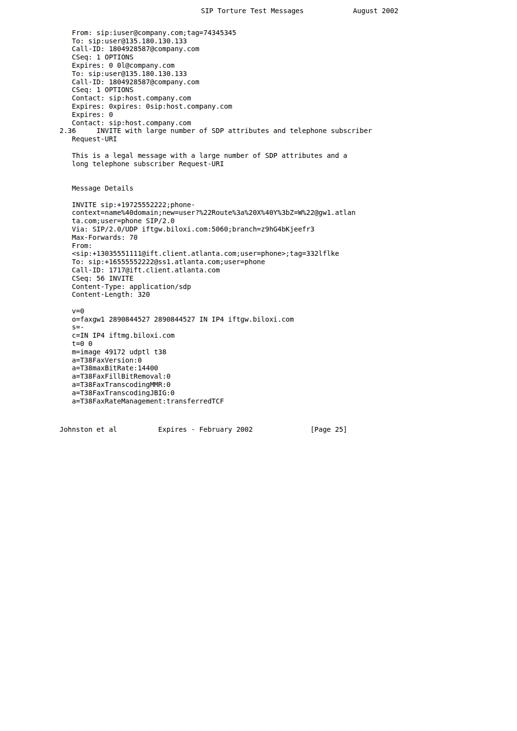SIP Torture Test Messages            August 2002
   From: sip:iuser@company.com;tag=74345345
   To: sip:user@135.180.130.133
   Call-ID: 1804928587@company.com
   CSeq: 1 OPTIONS
   Expires: 0 0l@company.com
   To: sip:user@135.180.130.133
   Call-ID: 1804928587@company.com
   CSeq: 1 OPTIONS
   Contact: sip:host.company.com
   Expires: 0xpires: 0sip:host.company.com
   Expires: 0
   Contact: sip:host.company.com
2.36     INVITE with large number of SDP attributes and telephone subscriber
   Request-URI

   This is a legal message with a large number of SDP attributes and a
   long telephone subscriber Request-URI


   Message Details

   INVITE sip:+19725552222;phone-
   context=name%40domain;new=user?%22Route%3a%20X%40Y%3bZ=W%22@gw1.atlan
   ta.com;user=phone SIP/2.0
   Via: SIP/2.0/UDP iftgw.biloxi.com:5060;branch=z9hG4bKjeefr3
   Max-Forwards: 70
   From:
   <sip:+13035551111@ift.client.atlanta.com;user=phone>;tag=332lflke
   To: sip:+16555552222@ss1.atlanta.com;user=phone
   Call-ID: 1717@ift.client.atlanta.com
   CSeq: 56 INVITE
   Content-Type: application/sdp
   Content-Length: 320

   v=0
   o=faxgw1 2890844527 2890844527 IN IP4 iftgw.biloxi.com
   s=-
   c=IN IP4 iftmg.biloxi.com
   t=0 0
   m=image 49172 udptl t38
   a=T38FaxVersion:0
   a=T38maxBitRate:14400
   a=T38FaxFillBitRemoval:0
   a=T38FaxTranscodingMMR:0
   a=T38FaxTranscodingJBIG:0
   a=T38FaxRateManagement:transferredTCF
Johnston et al          Expires - February 2002              [Page 25]